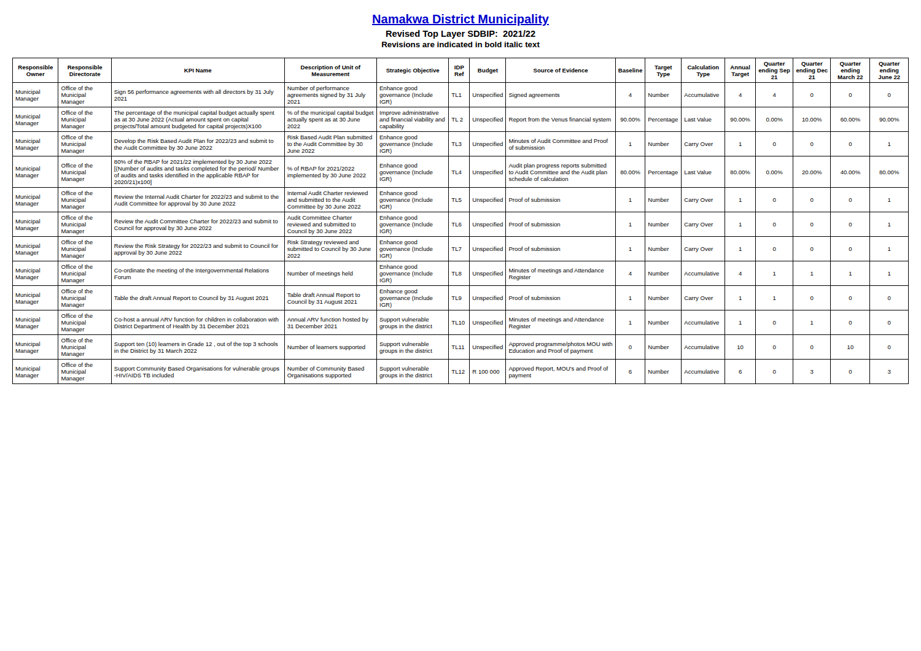Namakwa District Municipality
Revised Top Layer SDBIP: 2021/22
Revisions are indicated in bold italic text
| Responsible Owner | Responsible Directorate | KPI Name | Description of Unit of Measurement | Strategic Objective | IDP Ref | Budget | Source of Evidence | Baseline | Target Type | Calculation Type | Annual Target | Quarter ending Sep 21 | Quarter ending Dec 21 | Quarter ending March 22 | Quarter ending June 22 |
| --- | --- | --- | --- | --- | --- | --- | --- | --- | --- | --- | --- | --- | --- | --- | --- |
| Municipal Manager | Office of the Municipal Manager | Sign 56 performance agreements with all directors by 31 July 2021 | Number of performance agreements signed by 31 July 2021 | Enhance good governance (Include IGR) | TL1 | Unspecified | Signed agreements | 4 | Number | Accumulative | 4 | 4 | 0 | 0 | 0 |
| Municipal Manager | Office of the Municipal Manager | The percentage of the municipal capital budget actually spent as at 30 June 2022 (Actual amount spent on capital projects/Total amount budgeted for capital projects)X100 | % of the municipal capital budget actually spent as at 30 June 2022 | Improve administrative and financial viability and capability | TL 2 | Unspecified | Report from the Venus financial system | 90.00% | Percentage | Last Value | 90.00% | 0.00% | 10.00% | 60.00% | 90.00% |
| Municipal Manager | Office of the Municipal Manager | Develop the Risk Based Audit Plan for 2022/23 and submit to the Audit Committee by 30 June 2022 | Risk Based Audit Plan submitted to the Audit Committee by 30 June 2022 | Enhance good governance (Include IGR) | TL3 | Unspecified | Minutes of Audit Committee and Proof of submission | 1 | Number | Carry Over | 1 | 0 | 0 | 0 | 1 |
| Municipal Manager | Office of the Municipal Manager | 80% of the RBAP for 2021/22 implemented by 30 June 2022 [(Number of audits and tasks completed for the period/ Number of audits and tasks identified in the applicable RBAP for 2020/21)x100] | % of RBAP for 2021/2022 implemented by 30 June 2022 | Enhance good governance (Include IGR) | TL4 | Unspecified | Audit plan progress reports submitted to Audit Committee and the Audit plan schedule of calculation | 80.00% | Percentage | Last Value | 80.00% | 0.00% | 20.00% | 40.00% | 80.00% |
| Municipal Manager | Office of the Municipal Manager | Review the Internal Audit Charter for 2022/23 and submit to the Audit Committee for approval by 30 June 2022 | Internal Audit Charter reviewed and submitted to the Audit Committee by 30 June 2022 | Enhance good governance (Include IGR) | TL5 | Unspecified | Proof of submission | 1 | Number | Carry Over | 1 | 0 | 0 | 0 | 1 |
| Municipal Manager | Office of the Municipal Manager | Review the Audit Committee Charter for 2022/23 and submit to Council for approval by 30 June 2022 | Audit Committee Charter reviewed and submitted to Council by 30 June 2022 | Enhance good governance (Include IGR) | TL6 | Unspecified | Proof of submission | 1 | Number | Carry Over | 1 | 0 | 0 | 0 | 1 |
| Municipal Manager | Office of the Municipal Manager | Review the Risk Strategy for 2022/23 and submit to Council for approval by 30 June 2022 | Risk Strategy reviewed and submitted to Council by 30 June 2022 | Enhance good governance (Include IGR) | TL7 | Unspecified | Proof of submission | 1 | Number | Carry Over | 1 | 0 | 0 | 0 | 1 |
| Municipal Manager | Office of the Municipal Manager | Co-ordinate the meeting of the Intergovernmental Relations Forum | Number of meetings held | Enhance good governance (Include IGR) | TL8 | Unspecified | Minutes of meetings and Attendance Register | 4 | Number | Accumulative | 4 | 1 | 1 | 1 | 1 |
| Municipal Manager | Office of the Municipal Manager | Table the draft Annual Report to Council by 31 August 2021 | Table draft Annual Report to Council by 31 August 2021 | Enhance good governance (Include IGR) | TL9 | Unspecified | Proof of submission | 1 | Number | Carry Over | 1 | 1 | 0 | 0 | 0 |
| Municipal Manager | Office of the Municipal Manager | Co-host a annual ARV function for children in collaboration with District Department of Health by 31 December 2021 | Annual ARV function hosted by 31 December 2021 | Support vulnerable groups in the district | TL10 | Unspecified | Minutes of meetings and Attendance Register | 1 | Number | Accumulative | 1 | 0 | 1 | 0 | 0 |
| Municipal Manager | Office of the Municipal Manager | Support ten (10) learners in Grade 12 , out of the top 3 schools in the District by 31 March 2022 | Number of learners supported | Support vulnerable groups in the district | TL11 | Unspecified | Approved programme/photos MOU with Education and Proof of payment | 0 | Number | Accumulative | 10 | 0 | 0 | 10 | 0 |
| Municipal Manager | Office of the Municipal Manager | Support Community Based Organisations for vulnerable groups -HIV/AIDS TB included | Number of Community Based Organisations supported | Support vulnerable groups in the district | TL12 | R 100 000 | Approved Report, MOU's and Proof of payment | 6 | Number | Accumulative | 6 | 0 | 3 | 0 | 3 |